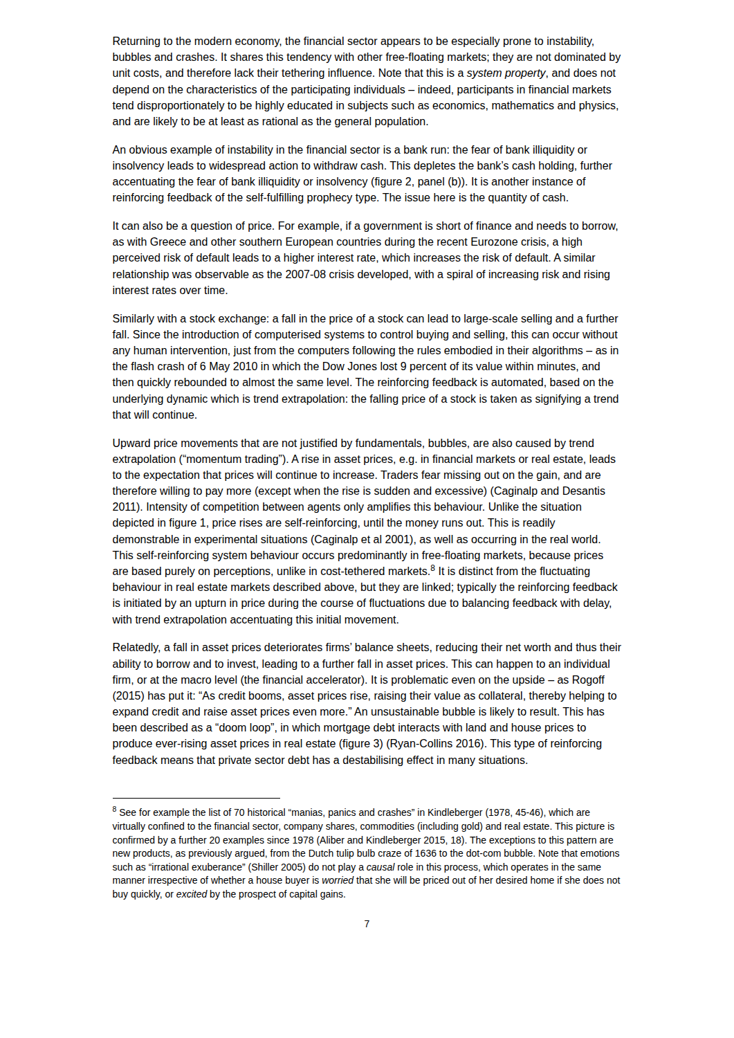Returning to the modern economy, the financial sector appears to be especially prone to instability, bubbles and crashes. It shares this tendency with other free-floating markets; they are not dominated by unit costs, and therefore lack their tethering influence. Note that this is a system property, and does not depend on the characteristics of the participating individuals – indeed, participants in financial markets tend disproportionately to be highly educated in subjects such as economics, mathematics and physics, and are likely to be at least as rational as the general population.
An obvious example of instability in the financial sector is a bank run: the fear of bank illiquidity or insolvency leads to widespread action to withdraw cash. This depletes the bank’s cash holding, further accentuating the fear of bank illiquidity or insolvency (figure 2, panel (b)). It is another instance of reinforcing feedback of the self-fulfilling prophecy type. The issue here is the quantity of cash.
It can also be a question of price. For example, if a government is short of finance and needs to borrow, as with Greece and other southern European countries during the recent Eurozone crisis, a high perceived risk of default leads to a higher interest rate, which increases the risk of default. A similar relationship was observable as the 2007-08 crisis developed, with a spiral of increasing risk and rising interest rates over time.
Similarly with a stock exchange: a fall in the price of a stock can lead to large-scale selling and a further fall. Since the introduction of computerised systems to control buying and selling, this can occur without any human intervention, just from the computers following the rules embodied in their algorithms – as in the flash crash of 6 May 2010 in which the Dow Jones lost 9 percent of its value within minutes, and then quickly rebounded to almost the same level. The reinforcing feedback is automated, based on the underlying dynamic which is trend extrapolation: the falling price of a stock is taken as signifying a trend that will continue.
Upward price movements that are not justified by fundamentals, bubbles, are also caused by trend extrapolation (“momentum trading”). A rise in asset prices, e.g. in financial markets or real estate, leads to the expectation that prices will continue to increase. Traders fear missing out on the gain, and are therefore willing to pay more (except when the rise is sudden and excessive) (Caginalp and Desantis 2011). Intensity of competition between agents only amplifies this behaviour. Unlike the situation depicted in figure 1, price rises are self-reinforcing, until the money runs out. This is readily demonstrable in experimental situations (Caginalp et al 2001), as well as occurring in the real world. This self-reinforcing system behaviour occurs predominantly in free-floating markets, because prices are based purely on perceptions, unlike in cost-tethered markets.8 It is distinct from the fluctuating behaviour in real estate markets described above, but they are linked; typically the reinforcing feedback is initiated by an upturn in price during the course of fluctuations due to balancing feedback with delay, with trend extrapolation accentuating this initial movement.
Relatedly, a fall in asset prices deteriorates firms’ balance sheets, reducing their net worth and thus their ability to borrow and to invest, leading to a further fall in asset prices. This can happen to an individual firm, or at the macro level (the financial accelerator). It is problematic even on the upside – as Rogoff (2015) has put it: “As credit booms, asset prices rise, raising their value as collateral, thereby helping to expand credit and raise asset prices even more.” An unsustainable bubble is likely to result. This has been described as a “doom loop”, in which mortgage debt interacts with land and house prices to produce ever-rising asset prices in real estate (figure 3) (Ryan-Collins 2016). This type of reinforcing feedback means that private sector debt has a destabilising effect in many situations.
8 See for example the list of 70 historical “manias, panics and crashes” in Kindleberger (1978, 45-46), which are virtually confined to the financial sector, company shares, commodities (including gold) and real estate. This picture is confirmed by a further 20 examples since 1978 (Aliber and Kindleberger 2015, 18). The exceptions to this pattern are new products, as previously argued, from the Dutch tulip bulb craze of 1636 to the dot-com bubble. Note that emotions such as “irrational exuberance” (Shiller 2005) do not play a causal role in this process, which operates in the same manner irrespective of whether a house buyer is worried that she will be priced out of her desired home if she does not buy quickly, or excited by the prospect of capital gains.
7